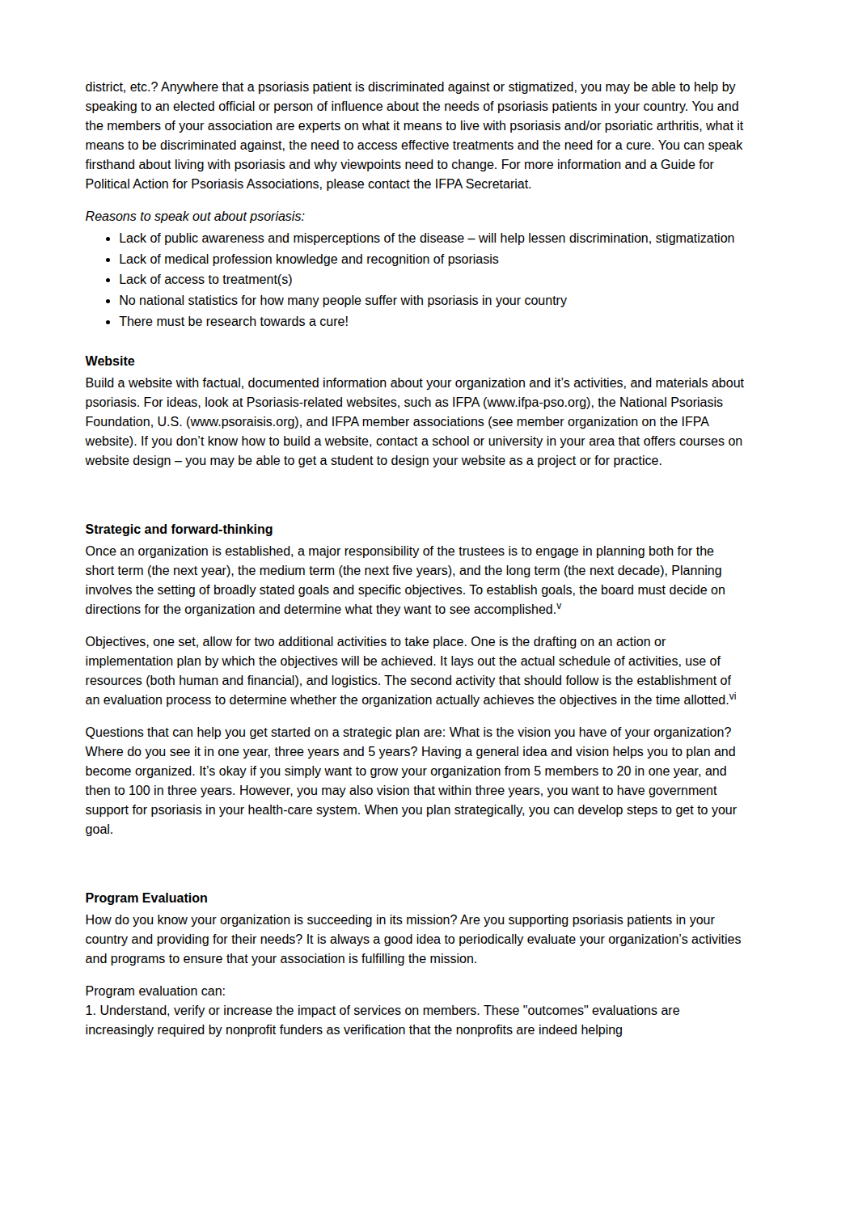district, etc.? Anywhere that a psoriasis patient is discriminated against or stigmatized, you may be able to help by speaking to an elected official or person of influence about the needs of psoriasis patients in your country. You and the members of your association are experts on what it means to live with psoriasis and/or psoriatic arthritis, what it means to be discriminated against, the need to access effective treatments and the need for a cure. You can speak firsthand about living with psoriasis and why viewpoints need to change. For more information and a Guide for Political Action for Psoriasis Associations, please contact the IFPA Secretariat.
Reasons to speak out about psoriasis:
Lack of public awareness and misperceptions of the disease – will help lessen discrimination, stigmatization
Lack of medical profession knowledge and recognition of psoriasis
Lack of access to treatment(s)
No national statistics for how many people suffer with psoriasis in your country
There must be research towards a cure!
Website
Build a website with factual, documented information about your organization and it’s activities, and materials about psoriasis. For ideas, look at Psoriasis-related websites, such as IFPA (www.ifpa-pso.org), the National Psoriasis Foundation, U.S. (www.psoraisis.org), and IFPA member associations (see member organization on the IFPA website). If you don’t know how to build a website, contact a school or university in your area that offers courses on website design – you may be able to get a student to design your website as a project or for practice.
Strategic and forward-thinking
Once an organization is established, a major responsibility of the trustees is to engage in planning both for the short term (the next year), the medium term (the next five years), and the long term (the next decade), Planning involves the setting of broadly stated goals and specific objectives. To establish goals, the board must decide on directions for the organization and determine what they want to see accomplished.v
Objectives, one set, allow for two additional activities to take place. One is the drafting on an action or implementation plan by which the objectives will be achieved. It lays out the actual schedule of activities, use of resources (both human and financial), and logistics. The second activity that should follow is the establishment of an evaluation process to determine whether the organization actually achieves the objectives in the time allotted.vi
Questions that can help you get started on a strategic plan are: What is the vision you have of your organization? Where do you see it in one year, three years and 5 years? Having a general idea and vision helps you to plan and become organized. It’s okay if you simply want to grow your organization from 5 members to 20 in one year, and then to 100 in three years. However, you may also vision that within three years, you want to have government support for psoriasis in your health-care system. When you plan strategically, you can develop steps to get to your goal.
Program Evaluation
How do you know your organization is succeeding in its mission? Are you supporting psoriasis patients in your country and providing for their needs? It is always a good idea to periodically evaluate your organization’s activities and programs to ensure that your association is fulfilling the mission.
Program evaluation can:
1. Understand, verify or increase the impact of services on members. These "outcomes" evaluations are increasingly required by nonprofit funders as verification that the nonprofits are indeed helping